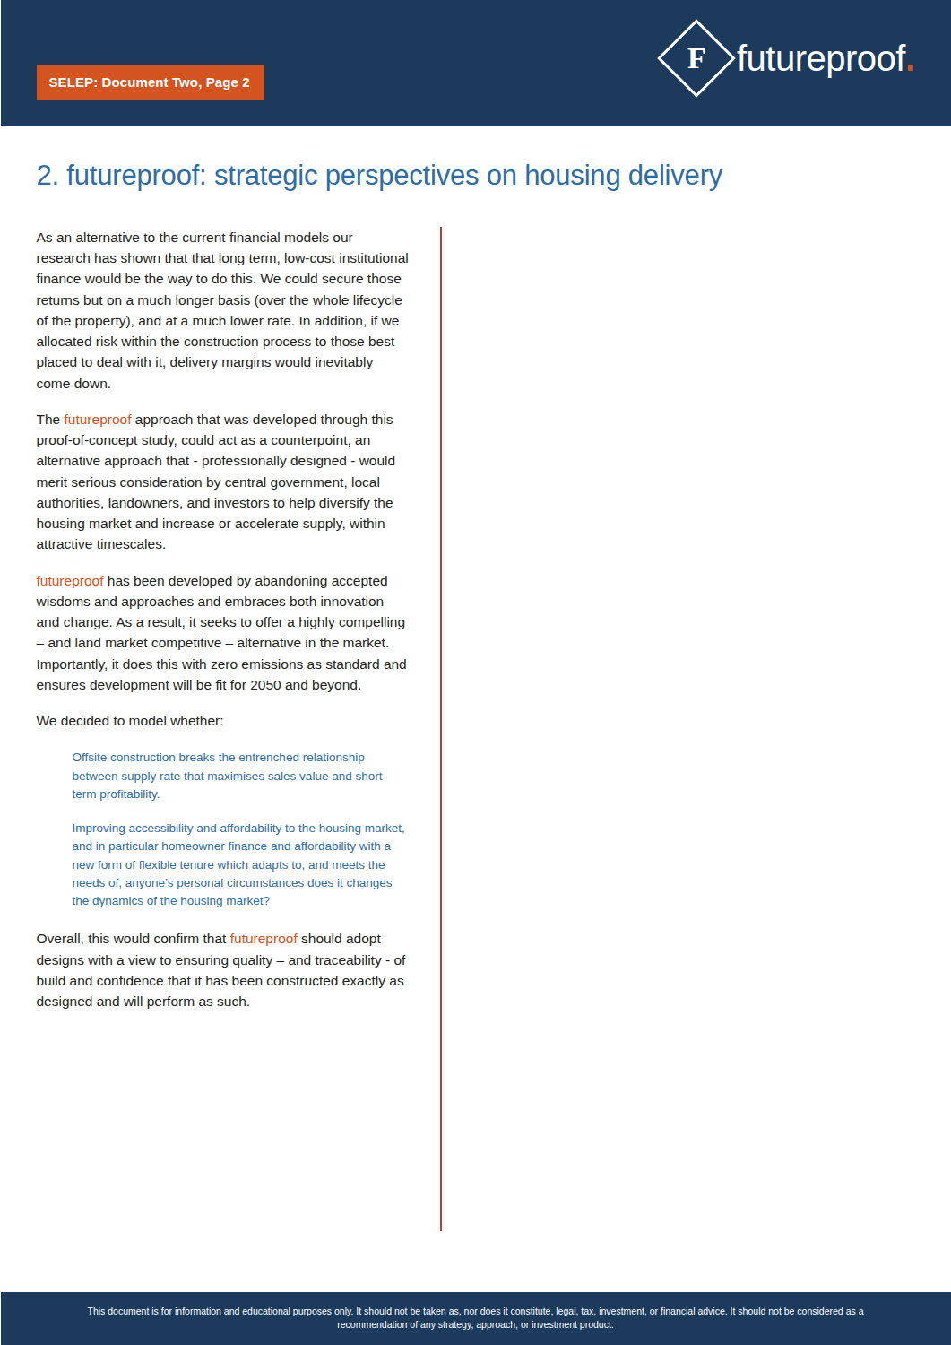SELEP: Document Two, Page 2
F
futureproof.
2. futureproof: strategic perspectives on housing delivery
As an alternative to the current financial models our research has shown that that long term, low-cost institutional finance would be the way to do this. We could secure those returns but on a much longer basis (over the whole lifecycle of the property), and at a much lower rate. In addition, if we allocated risk within the construction process to those best placed to deal with it, delivery margins would inevitably come down.
The futureproof approach that was developed through this proof-of-concept study, could act as a counterpoint, an alternative approach that - professionally designed - would merit serious consideration by central government, local authorities, landowners, and investors to help diversify the housing market and increase or accelerate supply, within attractive timescales.
futureproof has been developed by abandoning accepted wisdoms and approaches and embraces both innovation and change. As a result, it seeks to offer a highly compelling – and land market competitive – alternative in the market. Importantly, it does this with zero emissions as standard and ensures development will be fit for 2050 and beyond.
We decided to model whether:
Offsite construction breaks the entrenched relationship between supply rate that maximises sales value and short-term profitability.
Improving accessibility and affordability to the housing market, and in particular homeowner finance and affordability with a new form of flexible tenure which adapts to, and meets the needs of, anyone’s personal circumstances does it changes the dynamics of the housing market?
Overall, this would confirm that futureproof should adopt designs with a view to ensuring quality – and traceability - of build and confidence that it has been constructed exactly as designed and will perform as such.
This document is for information and educational purposes only. It should not be taken as, nor does it constitute, legal, tax, investment, or financial advice. It should not be considered as a recommendation of any strategy, approach, or investment product.